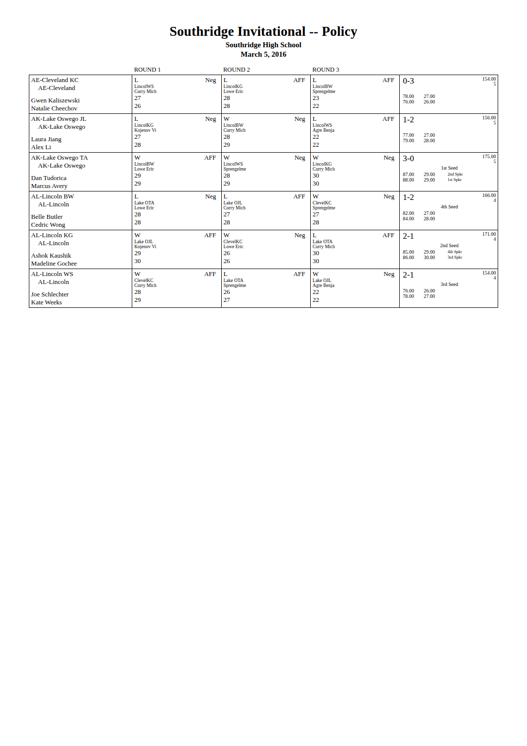Southridge Invitational -- Policy
Southridge High School
March 5, 2016
| | ROUND 1 | ROUND 2 | ROUND 3 | |
| AE-Cleveland KC AE-Cleveland Gwen Kaliszewski Natalie Cheechov | L Neg LincolWS Curry Mich 27 26 | L AFF LincolKG Lowe Eric 28 28 | L AFF LincolBW Sprengelme 23 22 | 0-3 154.00 5 78.00 27.00 76.00 26.00 |
| AK-Lake Oswego JL AK-Lake Oswego Laura Jiang Alex Li | L Neg LincolKG Kojenov Vi 27 28 | W Neg LincolBW Curry Mich 28 29 | L AFF LincolWS Agre Benja 22 22 | 1-2 156.00 5 77.00 27.00 79.00 28.00 |
| AK-Lake Oswego TA AK-Lake Oswego Dan Tudorica Marcus Avery | W AFF LincolBW Lowe Eric 29 29 | W Neg LincolWS Sprengelme 28 29 | W Neg LincolKG Curry Mich 30 30 | 3-0 175.00 5 1st Seed 87.00 29.00 2nd Spkr 88.00 29.00 1st Spkr |
| AL-Lincoln BW AL-Lincoln Belle Butler Cedric Wong | L Neg Lake OTA Lowe Eric 28 28 | L AFF Lake OJL Curry Mich 27 28 | W Neg ClevelKC Sprengelme 27 28 | 1-2 166.00 4 4th Seed 82.00 27.00 84.00 28.00 |
| AL-Lincoln KG AL-Lincoln Ashok Kaushik Madeline Gochee | W AFF Lake OJL Kojenov Vi 29 30 | W Neg ClevelKC Lowe Eric 26 26 | L AFF Lake OTA Curry Mich 30 30 | 2-1 171.00 4 2nd Seed 85.00 29.00 4th Spkr 86.00 30.00 3rd Spkr |
| AL-Lincoln WS AL-Lincoln Joe Schlechter Kate Weeks | W AFF ClevelKC Curry Mich 28 29 | L AFF Lake OTA Sprengelme 26 27 | W Neg Lake OJL Agre Benja 22 22 | 2-1 154.00 4 3rd Seed 76.00 26.00 78.00 27.00 |